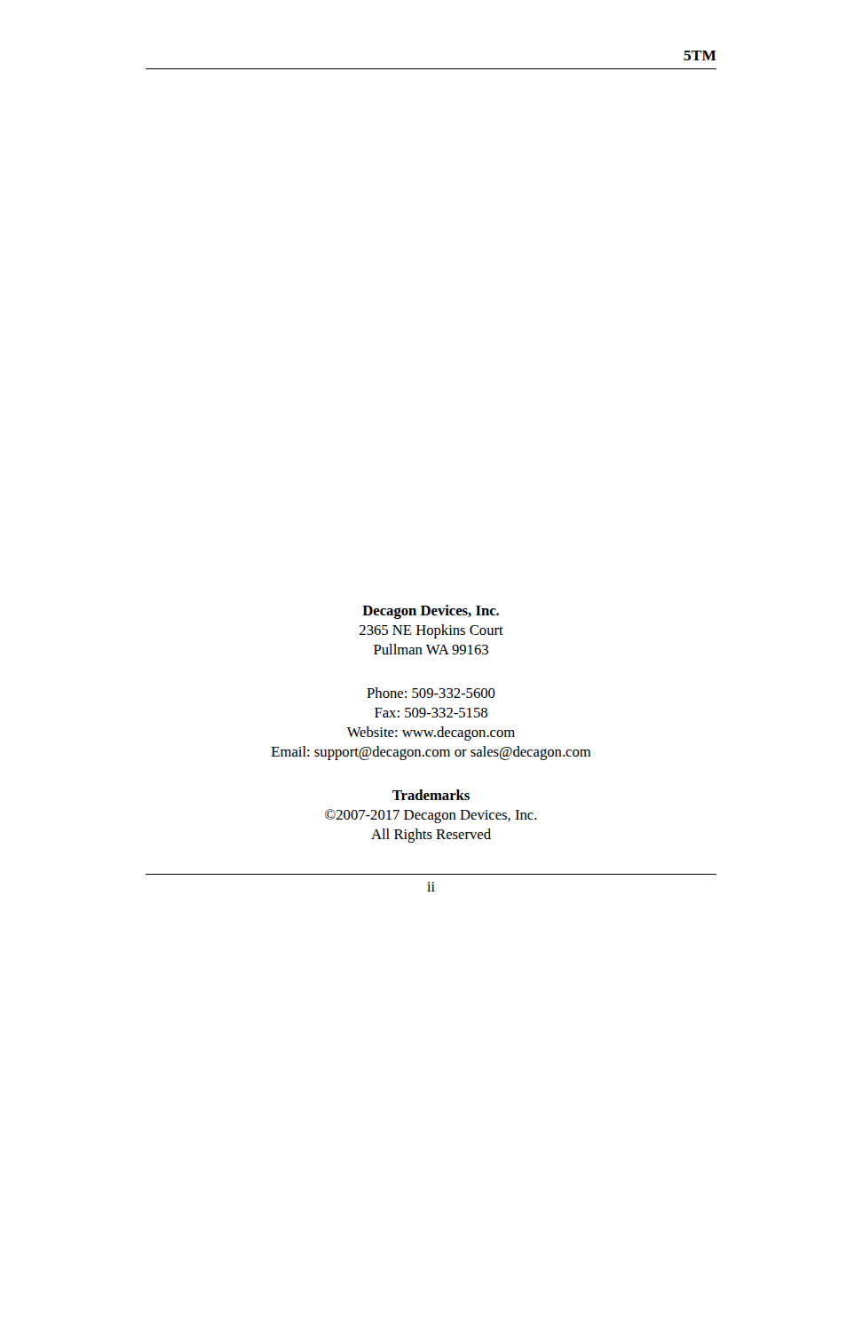5TM
Decagon Devices, Inc.
2365 NE Hopkins Court
Pullman WA 99163
Phone: 509-332-5600
Fax: 509-332-5158
Website: www.decagon.com
Email: support@decagon.com or sales@decagon.com
Trademarks
©2007-2017 Decagon Devices, Inc.
All Rights Reserved
ii